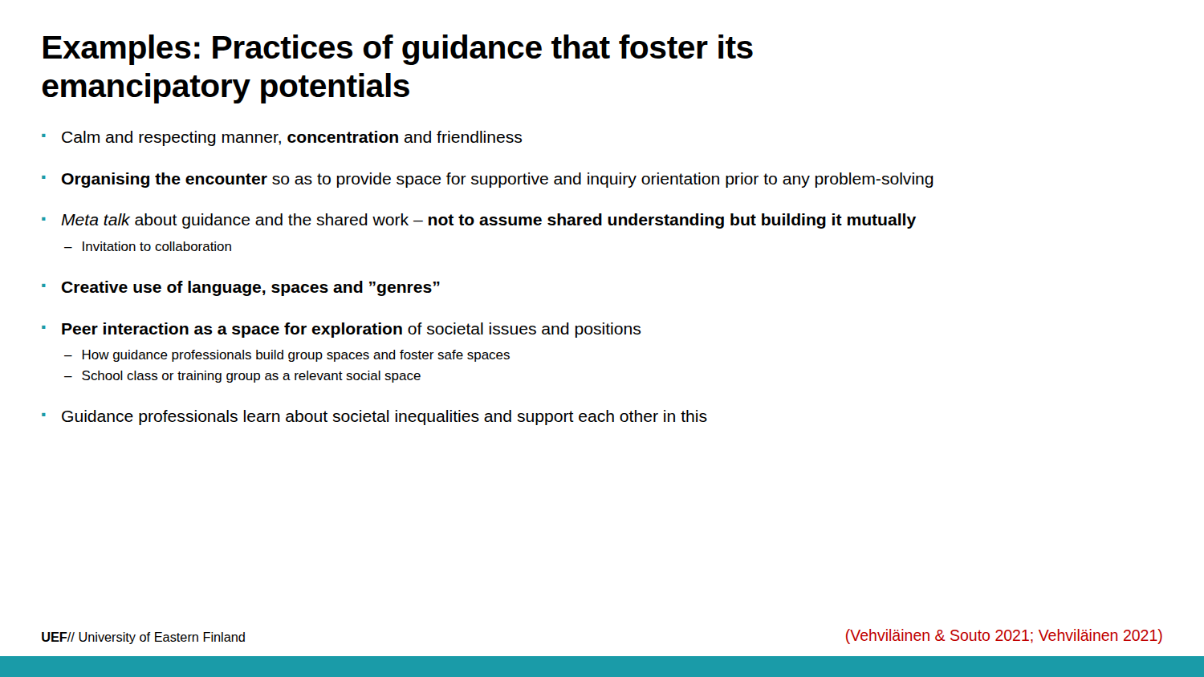Examples: Practices of guidance that foster its emancipatory potentials
Calm and respecting manner, concentration and friendliness
Organising the encounter so as to provide space for supportive and inquiry orientation prior to any problem-solving
Meta talk about guidance and the shared work – not to assume shared understanding but building it mutually
Invitation to collaboration
Creative use of language, spaces and ”genres”
Peer interaction as a space for exploration of societal issues and positions
How guidance professionals build group spaces and foster safe spaces
School class or training group as a relevant social space
Guidance professionals learn about societal inequalities and support each other in this
UEF// University of Eastern Finland
(Vehviläinen & Souto 2021; Vehviläinen 2021)